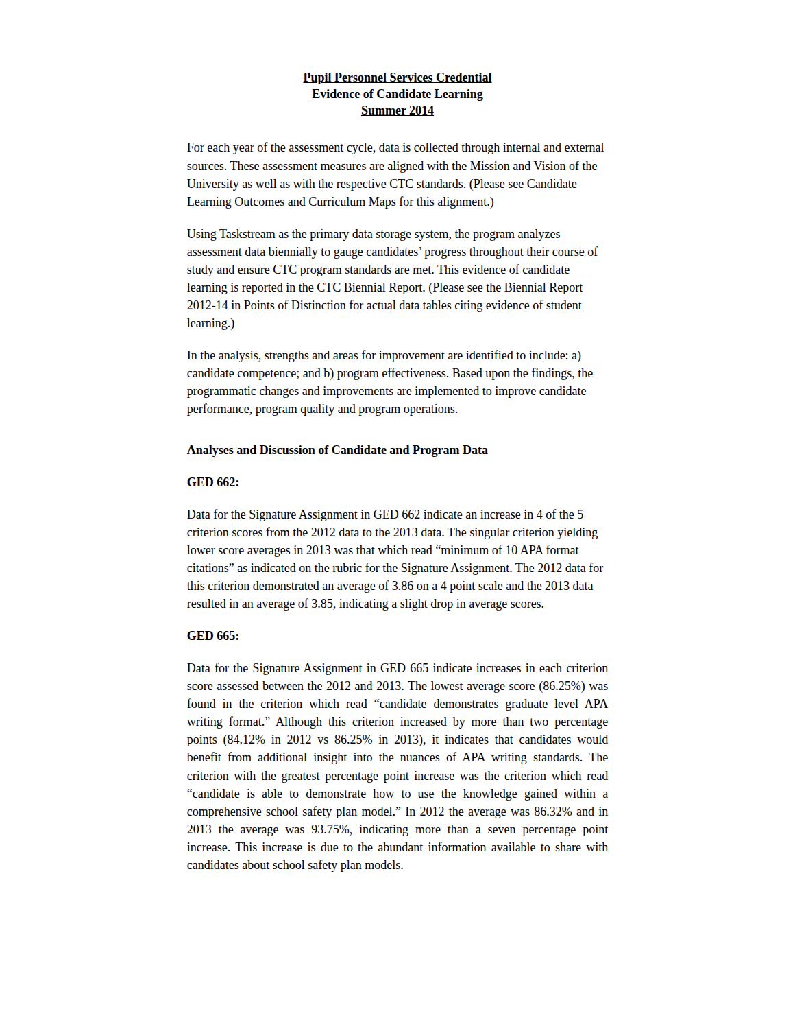Pupil Personnel Services Credential
Evidence of Candidate Learning
Summer 2014
For each year of the assessment cycle, data is collected through internal and external sources. These assessment measures are aligned with the Mission and Vision of the University as well as with the respective CTC standards. (Please see Candidate Learning Outcomes and Curriculum Maps for this alignment.)
Using Taskstream as the primary data storage system, the program analyzes assessment data biennially to gauge candidates’ progress throughout their course of study and ensure CTC program standards are met. This evidence of candidate learning is reported in the CTC Biennial Report. (Please see the Biennial Report 2012-14 in Points of Distinction for actual data tables citing evidence of student learning.)
In the analysis, strengths and areas for improvement are identified to include: a) candidate competence; and b) program effectiveness. Based upon the findings, the programmatic changes and improvements are implemented to improve candidate performance, program quality and program operations.
Analyses and Discussion of Candidate and Program Data
GED 662:
Data for the Signature Assignment in GED 662 indicate an increase in 4 of the 5 criterion scores from the 2012 data to the 2013 data. The singular criterion yielding lower score averages in 2013 was that which read “minimum of 10 APA format citations” as indicated on the rubric for the Signature Assignment. The 2012 data for this criterion demonstrated an average of 3.86 on a 4 point scale and the 2013 data resulted in an average of 3.85, indicating a slight drop in average scores.
GED 665:
Data for the Signature Assignment in GED 665 indicate increases in each criterion score assessed between the 2012 and 2013. The lowest average score (86.25%) was found in the criterion which read “candidate demonstrates graduate level APA writing format.” Although this criterion increased by more than two percentage points (84.12% in 2012 vs 86.25% in 2013), it indicates that candidates would benefit from additional insight into the nuances of APA writing standards. The criterion with the greatest percentage point increase was the criterion which read “candidate is able to demonstrate how to use the knowledge gained within a comprehensive school safety plan model.” In 2012 the average was 86.32% and in 2013 the average was 93.75%, indicating more than a seven percentage point increase. This increase is due to the abundant information available to share with candidates about school safety plan models.